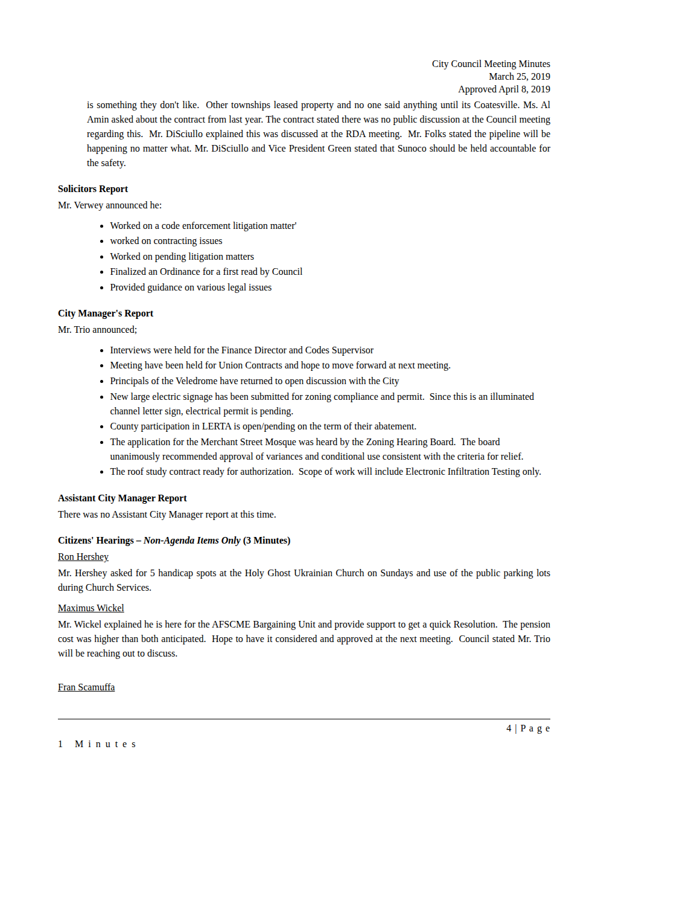City Council Meeting Minutes
March 25, 2019
Approved April 8, 2019
is something they don't like. Other townships leased property and no one said anything until its Coatesville. Ms. Al Amin asked about the contract from last year. The contract stated there was no public discussion at the Council meeting regarding this. Mr. DiSciullo explained this was discussed at the RDA meeting. Mr. Folks stated the pipeline will be happening no matter what. Mr. DiSciullo and Vice President Green stated that Sunoco should be held accountable for the safety.
Solicitors Report
Mr. Verwey announced he:
Worked on a code enforcement litigation matter'
worked on contracting issues
Worked on pending litigation matters
Finalized an Ordinance for a first read by Council
Provided guidance on various legal issues
City Manager's Report
Mr. Trio announced;
Interviews were held for the Finance Director and Codes Supervisor
Meeting have been held for Union Contracts and hope to move forward at next meeting.
Principals of the Veledrome have returned to open discussion with the City
New large electric signage has been submitted for zoning compliance and permit. Since this is an illuminated channel letter sign, electrical permit is pending.
County participation in LERTA is open/pending on the term of their abatement.
The application for the Merchant Street Mosque was heard by the Zoning Hearing Board. The board unanimously recommended approval of variances and conditional use consistent with the criteria for relief.
The roof study contract ready for authorization. Scope of work will include Electronic Infiltration Testing only.
Assistant City Manager Report
There was no Assistant City Manager report at this time.
Citizens' Hearings – Non-Agenda Items Only (3 Minutes)
Ron Hershey
Mr. Hershey asked for 5 handicap spots at the Holy Ghost Ukrainian Church on Sundays and use of the public parking lots during Church Services.
Maximus Wickel
Mr. Wickel explained he is here for the AFSCME Bargaining Unit and provide support to get a quick Resolution. The pension cost was higher than both anticipated. Hope to have it considered and approved at the next meeting. Council stated Mr. Trio will be reaching out to discuss.
Fran Scamuffa
4 | P a g e
1 M i n u t e s